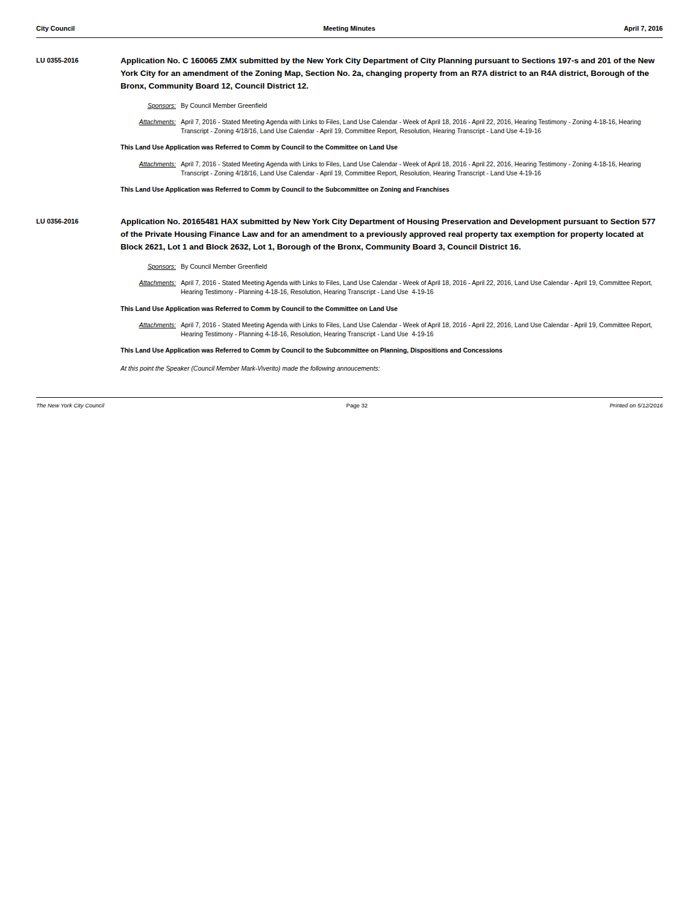City Council
Meeting Minutes
April 7, 2016
LU 0355-2016
Application No. C 160065 ZMX submitted by the New York City Department of City Planning pursuant to Sections 197-s and 201 of the New York City for an amendment of the Zoning Map, Section No. 2a, changing property from an R7A district to an R4A district, Borough of the Bronx, Community Board 12, Council District 12.
Sponsors:
By Council Member Greenfield
Attachments:
April 7, 2016 - Stated Meeting Agenda with Links to Files, Land Use Calendar - Week of April 18, 2016 - April 22, 2016, Hearing Testimony - Zoning 4-18-16, Hearing Transcript - Zoning 4/18/16, Land Use Calendar - April 19, Committee Report, Resolution, Hearing Transcript - Land Use 4-19-16
This Land Use Application was Referred to Comm by Council to the Committee on Land Use
Attachments:
April 7, 2016 - Stated Meeting Agenda with Links to Files, Land Use Calendar - Week of April 18, 2016 - April 22, 2016, Hearing Testimony - Zoning 4-18-16, Hearing Transcript - Zoning 4/18/16, Land Use Calendar - April 19, Committee Report, Resolution, Hearing Transcript - Land Use 4-19-16
This Land Use Application was Referred to Comm by Council to the Subcommittee on Zoning and Franchises
LU 0356-2016
Application No. 20165481 HAX submitted by New York City Department of Housing Preservation and Development pursuant to Section 577 of the Private Housing Finance Law and for an amendment to a previously approved real property tax exemption for property located at Block 2621, Lot 1 and Block 2632, Lot 1, Borough of the Bronx, Community Board 3, Council District 16.
Sponsors:
By Council Member Greenfield
Attachments:
April 7, 2016 - Stated Meeting Agenda with Links to Files, Land Use Calendar - Week of April 18, 2016 - April 22, 2016, Land Use Calendar - April 19, Committee Report, Hearing Testimony - Planning 4-18-16, Resolution, Hearing Transcript - Land Use 4-19-16
This Land Use Application was Referred to Comm by Council to the Committee on Land Use
Attachments:
April 7, 2016 - Stated Meeting Agenda with Links to Files, Land Use Calendar - Week of April 18, 2016 - April 22, 2016, Land Use Calendar - April 19, Committee Report, Hearing Testimony - Planning 4-18-16, Resolution, Hearing Transcript - Land Use 4-19-16
This Land Use Application was Referred to Comm by Council to the Subcommittee on Planning, Dispositions and Concessions
At this point the Speaker (Council Member Mark-Viverito) made the following annoucements:
The New York City Council
Page 32
Printed on 5/12/2016